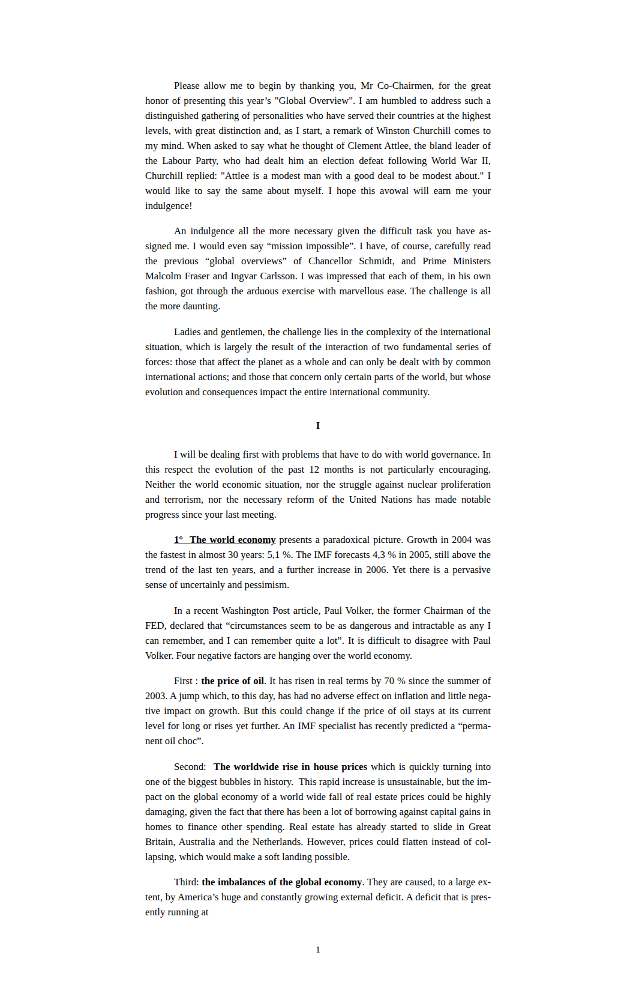Please allow me to begin by thanking you, Mr Co-Chairmen, for the great honor of presenting this year’s "Global Overview". I am humbled to address such a distinguished gathering of personalities who have served their countries at the highest levels, with great distinction and, as I start, a remark of Winston Churchill comes to my mind. When asked to say what he thought of Clement Attlee, the bland leader of the Labour Party, who had dealt him an election defeat following World War II, Churchill replied: "Attlee is a modest man with a good deal to be modest about." I would like to say the same about myself. I hope this avowal will earn me your indulgence!
An indulgence all the more necessary given the difficult task you have assigned me. I would even say “mission impossible”. I have, of course, carefully read the previous “global overviews” of Chancellor Schmidt, and Prime Ministers Malcolm Fraser and Ingvar Carlsson. I was impressed that each of them, in his own fashion, got through the arduous exercise with marvellous ease. The challenge is all the more daunting.
Ladies and gentlemen, the challenge lies in the complexity of the international situation, which is largely the result of the interaction of two fundamental series of forces: those that affect the planet as a whole and can only be dealt with by common international actions; and those that concern only certain parts of the world, but whose evolution and consequences impact the entire international community.
I
I will be dealing first with problems that have to do with world governance. In this respect the evolution of the past 12 months is not particularly encouraging. Neither the world economic situation, nor the struggle against nuclear proliferation and terrorism, nor the necessary reform of the United Nations has made notable progress since your last meeting.
1° The world economy presents a paradoxical picture. Growth in 2004 was the fastest in almost 30 years: 5,1 %. The IMF forecasts 4,3 % in 2005, still above the trend of the last ten years, and a further increase in 2006. Yet there is a pervasive sense of uncertainly and pessimism.
In a recent Washington Post article, Paul Volker, the former Chairman of the FED, declared that “circumstances seem to be as dangerous and intractable as any I can remember, and I can remember quite a lot”. It is difficult to disagree with Paul Volker. Four negative factors are hanging over the world economy.
First : the price of oil. It has risen in real terms by 70 % since the summer of 2003. A jump which, to this day, has had no adverse effect on inflation and little negative impact on growth. But this could change if the price of oil stays at its current level for long or rises yet further. An IMF specialist has recently predicted a “permanent oil choc”.
Second: The worldwide rise in house prices which is quickly turning into one of the biggest bubbles in history. This rapid increase is unsustainable, but the impact on the global economy of a world wide fall of real estate prices could be highly damaging, given the fact that there has been a lot of borrowing against capital gains in homes to finance other spending. Real estate has already started to slide in Great Britain, Australia and the Netherlands. However, prices could flatten instead of collapsing, which would make a soft landing possible.
Third: the imbalances of the global economy. They are caused, to a large extent, by America’s huge and constantly growing external deficit. A deficit that is presently running at
1